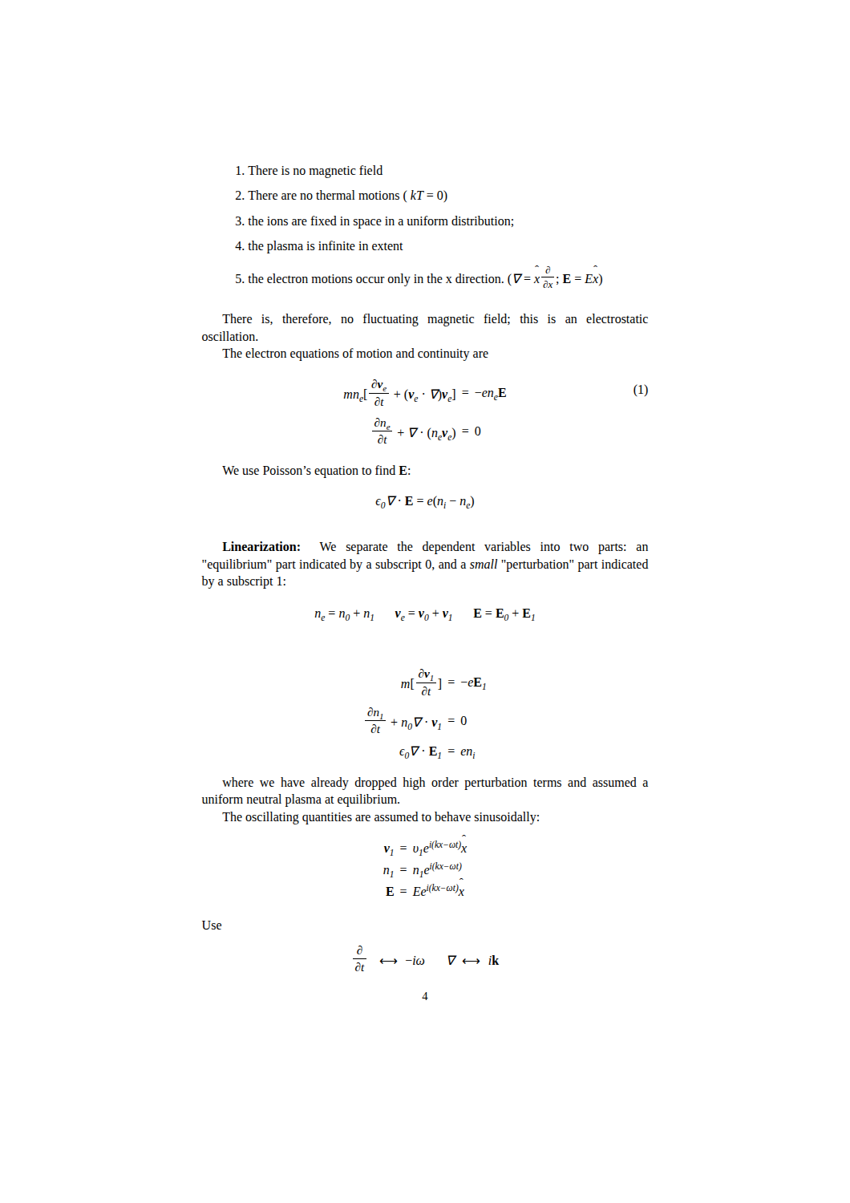There is no magnetic field
There are no thermal motions ( kT = 0)
the ions are fixed in space in a uniform distribution;
the plasma is infinite in extent
the electron motions occur only in the x direction. (∇ = x∂∂x; E = Ex)
There is, therefore, no fluctuating magnetic field; this is an electrostatic oscillation.
The electron equations of motion and continuity are
| mn e [ ∂ v e ∂t + ( v e · ∇ ) v e ] | = | − en e E |
| ∂n e ∂t + ∇ · ( n e v e ) | = | 0 |
(1)
We use Poisson’s equation to find E:
ϵ0∇ · E = e(ni − ne)
Linearization: We separate the dependent variables into two parts: an "equilibrium" part indicated by a subscript 0, and a small "perturbation" part indicated by a subscript 1:
ne = n0 + n1 ve = v0 + v1 E = E0 + E1
| m [ ∂ v 1 ∂t ] | = | − e E 1 |
| ∂n 1 ∂t + n 0 ∇ · v 1 | = | 0 |
| ϵ 0 ∇ · E 1 | = | en i |
where we have already dropped high order perturbation terms and assumed a uniform neutral plasma at equilibrium.
The oscillating quantities are assumed to behave sinusoidally:
| v 1 | = | υ 1 e i(kx−ωt) x |
| n 1 | = | n 1 e i(kx−ωt) |
| E | = | Ee i(kx−ωt) x |
Use
∂∂t ⟷ −iω ∇ ⟷ ik
4